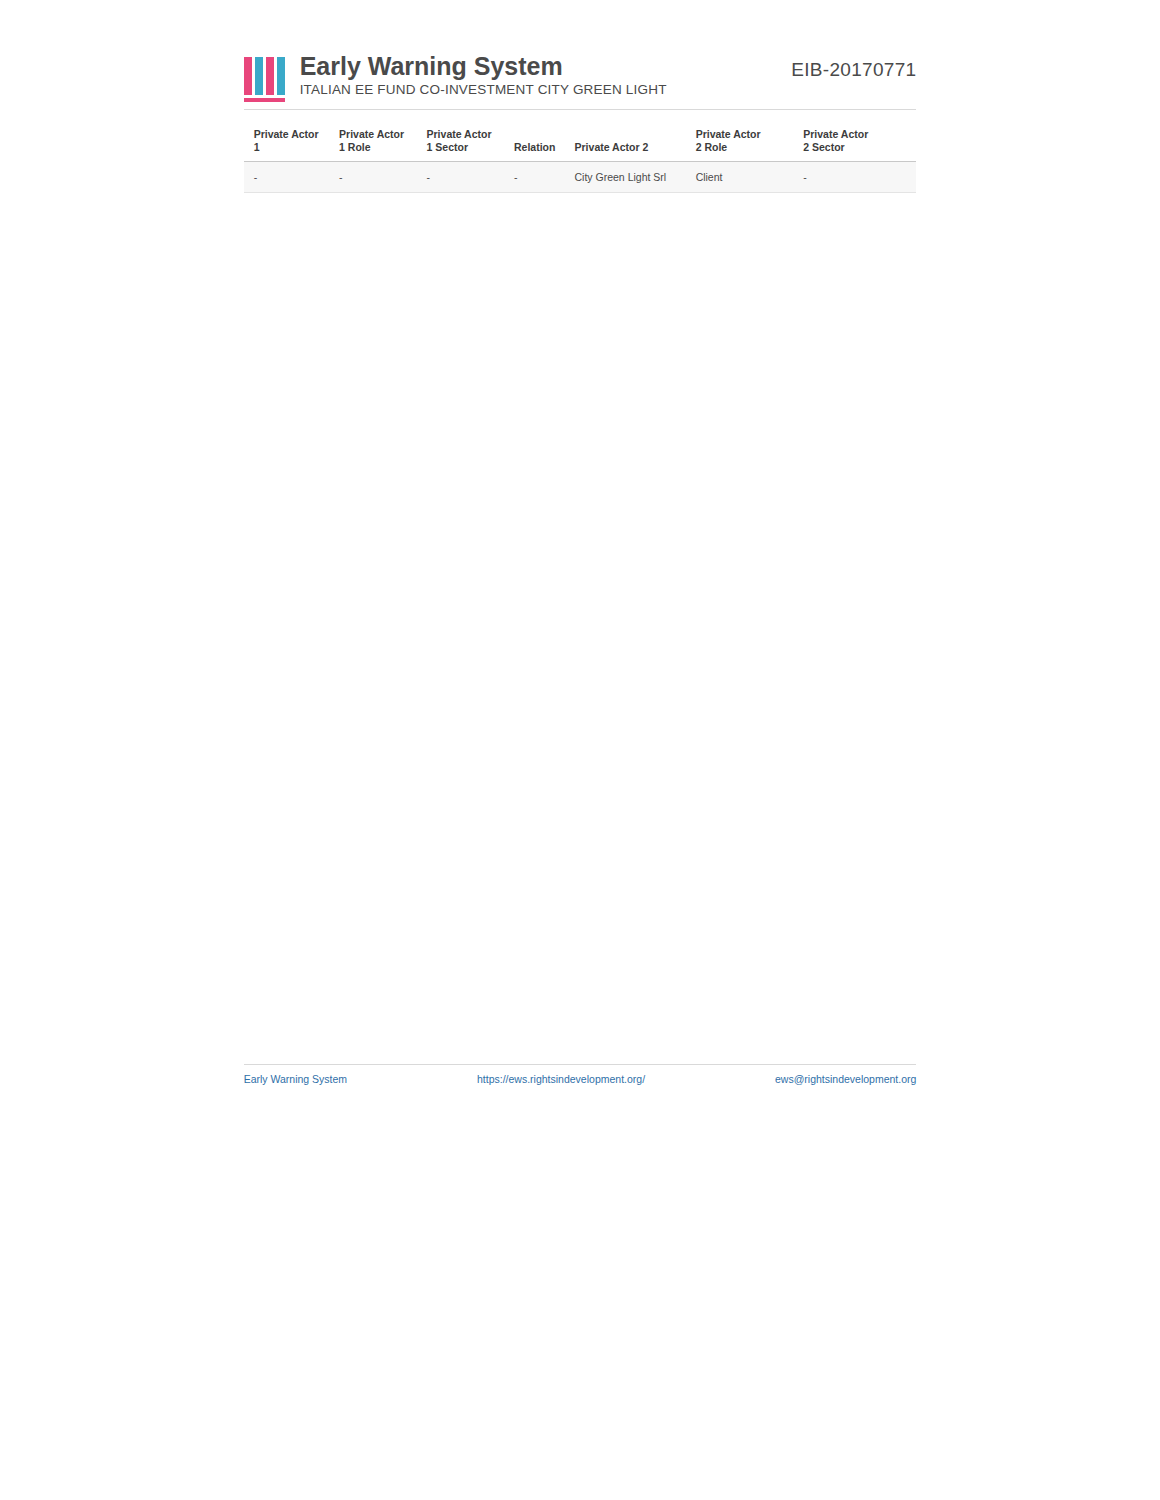Early Warning System
ITALIAN EE FUND CO-INVESTMENT CITY GREEN LIGHT
EIB-20170771
| Private Actor 1 | Private Actor 1 Role | Private Actor 1 Sector | Relation | Private Actor 2 | Private Actor 2 Role | Private Actor 2 Sector |
| --- | --- | --- | --- | --- | --- | --- |
| - | - | - | - | City Green Light Srl | Client | - |
Early Warning System
https://ews.rightsindevelopment.org/
ews@rightsindevelopment.org